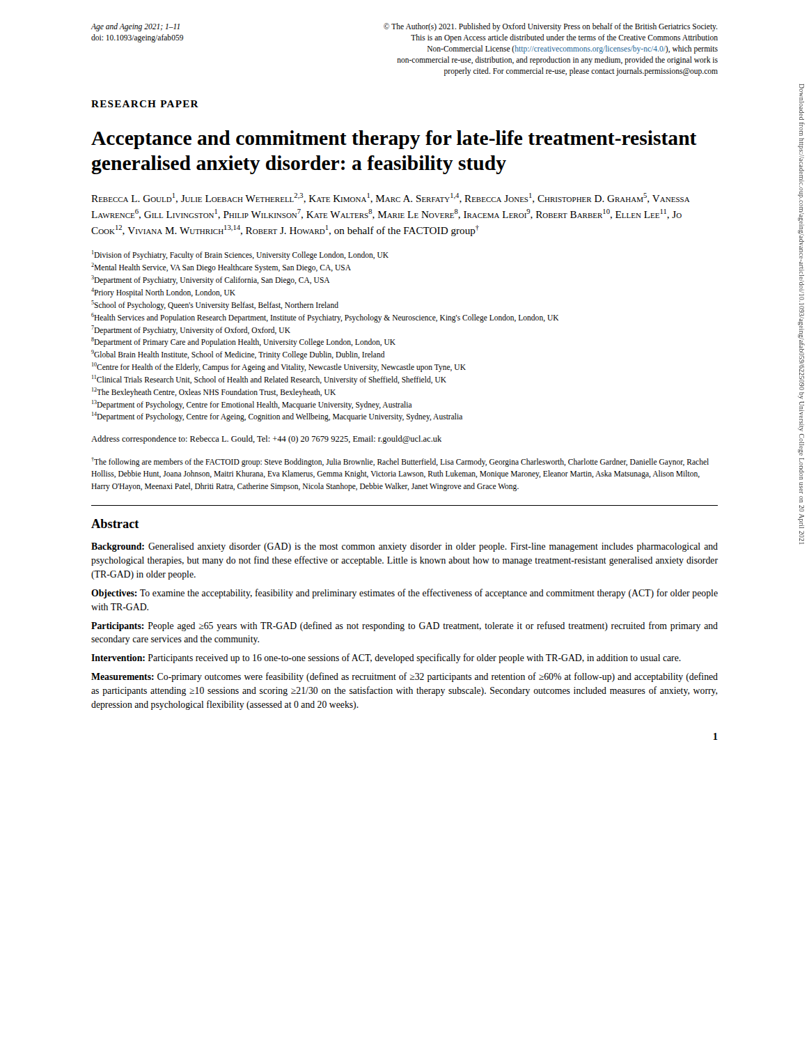Downloaded from https://academic.oup.com/ageing/advance-article/doi/10.1093/ageing/afab059/6225090 by University College London user on 20 April 2021
Age and Ageing 2021; 1–11
doi: 10.1093/ageing/afab059
© The Author(s) 2021. Published by Oxford University Press on behalf of the British Geriatrics Society.
This is an Open Access article distributed under the terms of the Creative Commons Attribution
Non-Commercial License (http://creativecommons.org/licenses/by-nc/4.0/), which permits
non-commercial re-use, distribution, and reproduction in any medium, provided the original work is
properly cited. For commercial re-use, please contact journals.permissions@oup.com
RESEARCH PAPER
Acceptance and commitment therapy for late-life treatment-resistant generalised anxiety disorder: a feasibility study
Rebecca L. Gould1, Julie Loebach Wetherell2,3, Kate Kimona1, Marc A. Serfaty1,4, Rebecca Jones1, Christopher D. Graham5, Vanessa Lawrence6, Gill Livingston1, Philip Wilkinson7, Kate Walters8, Marie Le Novere8, Iracema Leroi9, Robert Barber10, Ellen Lee11, Jo Cook12, Viviana M. Wuthrich13,14, Robert J. Howard1, on behalf of the FACTOID group†
1Division of Psychiatry, Faculty of Brain Sciences, University College London, London, UK
2Mental Health Service, VA San Diego Healthcare System, San Diego, CA, USA
3Department of Psychiatry, University of California, San Diego, CA, USA
4Priory Hospital North London, London, UK
5School of Psychology, Queen's University Belfast, Belfast, Northern Ireland
6Health Services and Population Research Department, Institute of Psychiatry, Psychology & Neuroscience, King's College London, London, UK
7Department of Psychiatry, University of Oxford, Oxford, UK
8Department of Primary Care and Population Health, University College London, London, UK
9Global Brain Health Institute, School of Medicine, Trinity College Dublin, Dublin, Ireland
10Centre for Health of the Elderly, Campus for Ageing and Vitality, Newcastle University, Newcastle upon Tyne, UK
11Clinical Trials Research Unit, School of Health and Related Research, University of Sheffield, Sheffield, UK
12The Bexleyheath Centre, Oxleas NHS Foundation Trust, Bexleyheath, UK
13Department of Psychology, Centre for Emotional Health, Macquarie University, Sydney, Australia
14Department of Psychology, Centre for Ageing, Cognition and Wellbeing, Macquarie University, Sydney, Australia
Address correspondence to: Rebecca L. Gould, Tel: +44 (0) 20 7679 9225, Email: r.gould@ucl.ac.uk
†The following are members of the FACTOID group: Steve Boddington, Julia Brownlie, Rachel Butterfield, Lisa Carmody, Georgina Charlesworth, Charlotte Gardner, Danielle Gaynor, Rachel Holliss, Debbie Hunt, Joana Johnson, Maitri Khurana, Eva Klamerus, Gemma Knight, Victoria Lawson, Ruth Lukeman, Monique Maroney, Eleanor Martin, Aska Matsunaga, Alison Milton, Harry O'Hayon, Meenaxi Patel, Dhriti Ratra, Catherine Simpson, Nicola Stanhope, Debbie Walker, Janet Wingrove and Grace Wong.
Abstract
Background: Generalised anxiety disorder (GAD) is the most common anxiety disorder in older people. First-line management includes pharmacological and psychological therapies, but many do not find these effective or acceptable. Little is known about how to manage treatment-resistant generalised anxiety disorder (TR-GAD) in older people.
Objectives: To examine the acceptability, feasibility and preliminary estimates of the effectiveness of acceptance and commitment therapy (ACT) for older people with TR-GAD.
Participants: People aged ≥65 years with TR-GAD (defined as not responding to GAD treatment, tolerate it or refused treatment) recruited from primary and secondary care services and the community.
Intervention: Participants received up to 16 one-to-one sessions of ACT, developed specifically for older people with TR-GAD, in addition to usual care.
Measurements: Co-primary outcomes were feasibility (defined as recruitment of ≥32 participants and retention of ≥60% at follow-up) and acceptability (defined as participants attending ≥10 sessions and scoring ≥21/30 on the satisfaction with therapy subscale). Secondary outcomes included measures of anxiety, worry, depression and psychological flexibility (assessed at 0 and 20 weeks).
1